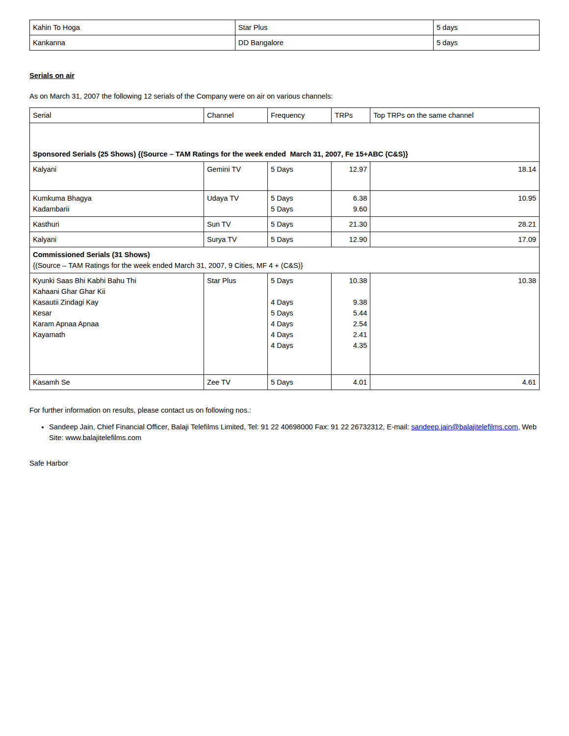| Kahin To Hoga | Star Plus | 5 days |
| Kankanna | DD Bangalore | 5 days |
Serials on air
As on March 31, 2007 the following 12 serials of the Company were on air on various channels:
| Serial | Channel | Frequency | TRPs | Top TRPs on the same channel |
| --- | --- | --- | --- | --- |
| Sponsored Serials (25 Shows) {(Source – TAM Ratings for the week ended March 31, 2007, Fe 15+ABC (C&S)} |
| Kalyani | Gemini TV | 5 Days | 12.97 | 18.14 |
| Kumkuma Bhagya Kadambarii | Udaya TV | 5 Days 5 Days | 6.38 9.60 | 10.95 |
| Kasthuri | Sun TV | 5 Days | 21.30 | 28.21 |
| Kalyani | Surya TV | 5 Days | 12.90 | 17.09 |
| Commissioned Serials (31 Shows) {(Source – TAM Ratings for the week ended March 31, 2007, 9 Cities, MF 4 + (C&S)} |
| Kyunki Saas Bhi Kabhi Bahu Thi Kahaani Ghar Ghar Kii Kasautii Zindagi Kay Kesar Karam Apnaa Apnaa Kayamath | Star Plus | 5 Days 4 Days 5 Days 4 Days 4 Days 4 Days | 10.38 9.38 5.44 2.54 2.41 4.35 | 10.38 |
| Kasamh Se | Zee TV | 5 Days | 4.01 | 4.61 |
For further information on results, please contact us on following nos.:
Sandeep Jain, Chief Financial Officer, Balaji Telefilms Limited, Tel: 91 22 40698000 Fax: 91 22 26732312, E-mail: sandeep.jain@balajitelefilms.com, Web Site: www.balajitelefilms.com
Safe Harbor